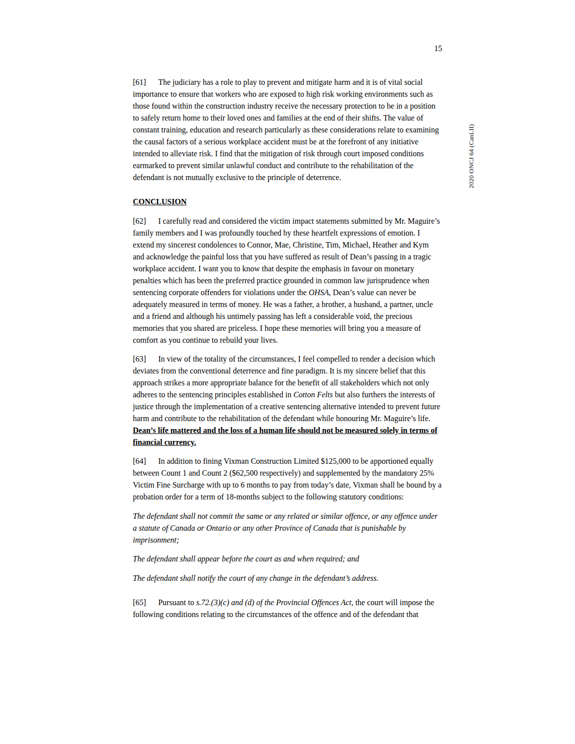15
2020 ONCJ 64 (CanLII)
[61] The judiciary has a role to play to prevent and mitigate harm and it is of vital social importance to ensure that workers who are exposed to high risk working environments such as those found within the construction industry receive the necessary protection to be in a position to safely return home to their loved ones and families at the end of their shifts. The value of constant training, education and research particularly as these considerations relate to examining the causal factors of a serious workplace accident must be at the forefront of any initiative intended to alleviate risk. I find that the mitigation of risk through court imposed conditions earmarked to prevent similar unlawful conduct and contribute to the rehabilitation of the defendant is not mutually exclusive to the principle of deterrence.
CONCLUSION
[62] I carefully read and considered the victim impact statements submitted by Mr. Maguire’s family members and I was profoundly touched by these heartfelt expressions of emotion. I extend my sincerest condolences to Connor, Mae, Christine, Tim, Michael, Heather and Kym and acknowledge the painful loss that you have suffered as result of Dean’s passing in a tragic workplace accident. I want you to know that despite the emphasis in favour on monetary penalties which has been the preferred practice grounded in common law jurisprudence when sentencing corporate offenders for violations under the OHSA, Dean’s value can never be adequately measured in terms of money. He was a father, a brother, a husband, a partner, uncle and a friend and although his untimely passing has left a considerable void, the precious memories that you shared are priceless. I hope these memories will bring you a measure of comfort as you continue to rebuild your lives.
[63] In view of the totality of the circumstances, I feel compelled to render a decision which deviates from the conventional deterrence and fine paradigm. It is my sincere belief that this approach strikes a more appropriate balance for the benefit of all stakeholders which not only adheres to the sentencing principles established in Cotton Felts but also furthers the interests of justice through the implementation of a creative sentencing alternative intended to prevent future harm and contribute to the rehabilitation of the defendant while honouring Mr. Maguire’s life. Dean’s life mattered and the loss of a human life should not be measured solely in terms of financial currency.
[64] In addition to fining Vixman Construction Limited $125,000 to be apportioned equally between Count 1 and Count 2 ($62,500 respectively) and supplemented by the mandatory 25% Victim Fine Surcharge with up to 6 months to pay from today’s date, Vixman shall be bound by a probation order for a term of 18-months subject to the following statutory conditions:
The defendant shall not commit the same or any related or similar offence, or any offence under a statute of Canada or Ontario or any other Province of Canada that is punishable by imprisonment;
The defendant shall appear before the court as and when required; and
The defendant shall notify the court of any change in the defendant’s address.
[65] Pursuant to s.72.(3)(c) and (d) of the Provincial Offences Act, the court will impose the following conditions relating to the circumstances of the offence and of the defendant that